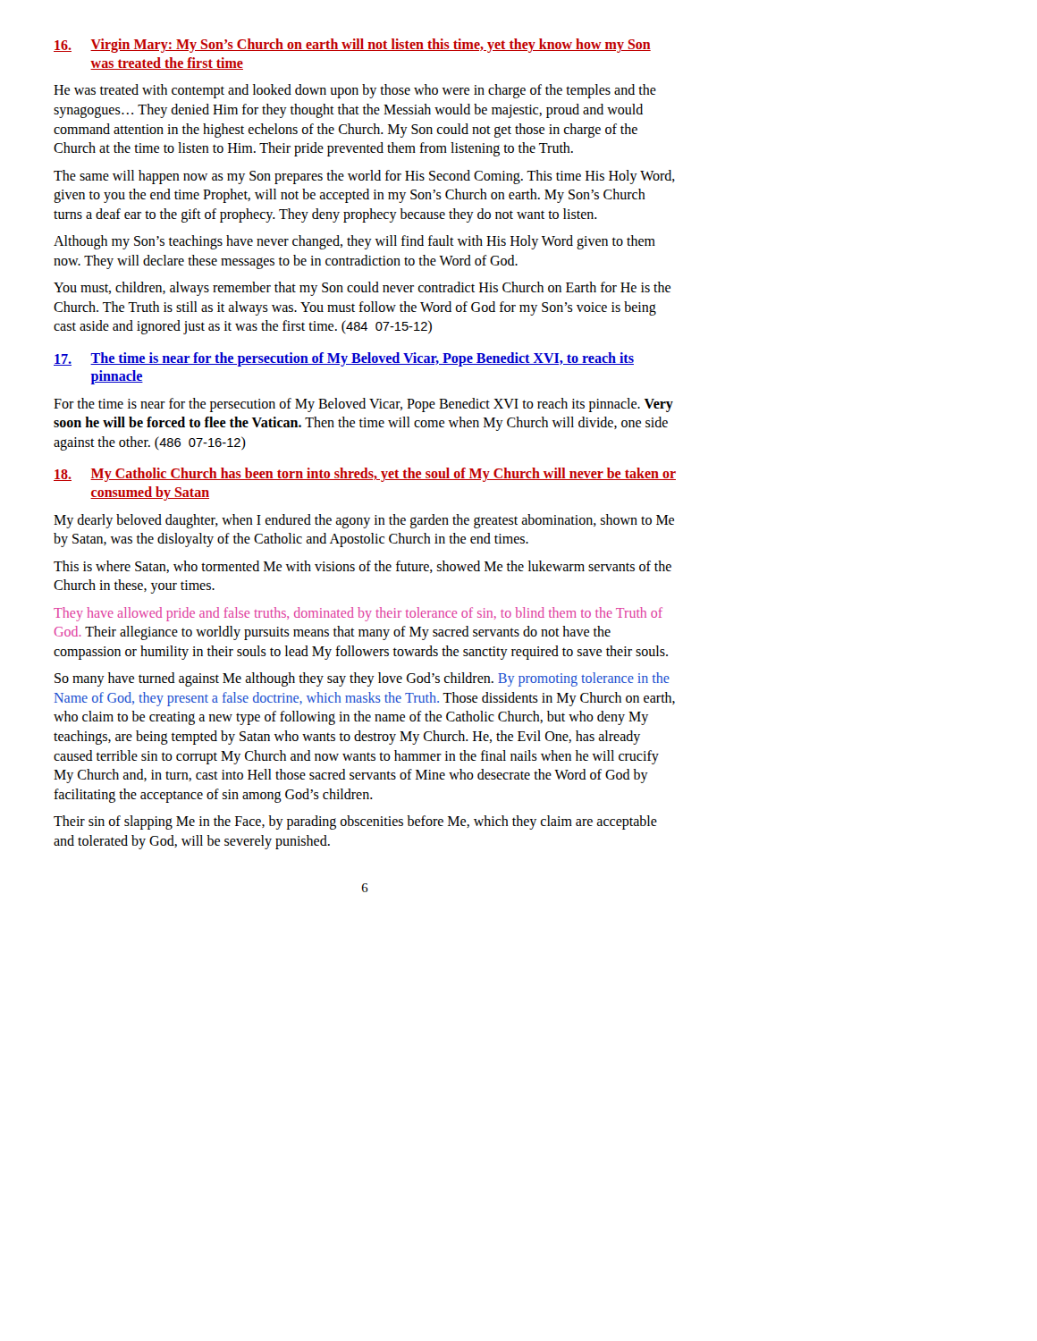Virgin Mary: My Son’s Church on earth will not listen this time, yet they know how my Son was treated the first time
He was treated with contempt and looked down upon by those who were in charge of the temples and the synagogues… They denied Him for they thought that the Messiah would be majestic, proud and would command attention in the highest echelons of the Church. My Son could not get those in charge of the Church at the time to listen to Him. Their pride prevented them from listening to the Truth.
The same will happen now as my Son prepares the world for His Second Coming. This time His Holy Word, given to you the end time Prophet, will not be accepted in my Son’s Church on earth. My Son’s Church turns a deaf ear to the gift of prophecy. They deny prophecy because they do not want to listen.
Although my Son’s teachings have never changed, they will find fault with His Holy Word given to them now. They will declare these messages to be in contradiction to the Word of God.
You must, children, always remember that my Son could never contradict His Church on Earth for He is the Church. The Truth is still as it always was. You must follow the Word of God for my Son’s voice is being cast aside and ignored just as it was the first time. (484 07-15-12)
The time is near for the persecution of My Beloved Vicar, Pope Benedict XVI, to reach its pinnacle
For the time is near for the persecution of My Beloved Vicar, Pope Benedict XVI to reach its pinnacle. Very soon he will be forced to flee the Vatican. Then the time will come when My Church will divide, one side against the other. (486 07-16-12)
My Catholic Church has been torn into shreds, yet the soul of My Church will never be taken or consumed by Satan
My dearly beloved daughter, when I endured the agony in the garden the greatest abomination, shown to Me by Satan, was the disloyalty of the Catholic and Apostolic Church in the end times.
This is where Satan, who tormented Me with visions of the future, showed Me the lukewarm servants of the Church in these, your times.
They have allowed pride and false truths, dominated by their tolerance of sin, to blind them to the Truth of God. Their allegiance to worldly pursuits means that many of My sacred servants do not have the compassion or humility in their souls to lead My followers towards the sanctity required to save their souls.
So many have turned against Me although they say they love God’s children. By promoting tolerance in the Name of God, they present a false doctrine, which masks the Truth. Those dissidents in My Church on earth, who claim to be creating a new type of following in the name of the Catholic Church, but who deny My teachings, are being tempted by Satan who wants to destroy My Church. He, the Evil One, has already caused terrible sin to corrupt My Church and now wants to hammer in the final nails when he will crucify My Church and, in turn, cast into Hell those sacred servants of Mine who desecrate the Word of God by facilitating the acceptance of sin among God’s children.
Their sin of slapping Me in the Face, by parading obscenities before Me, which they claim are acceptable and tolerated by God, will be severely punished.
6